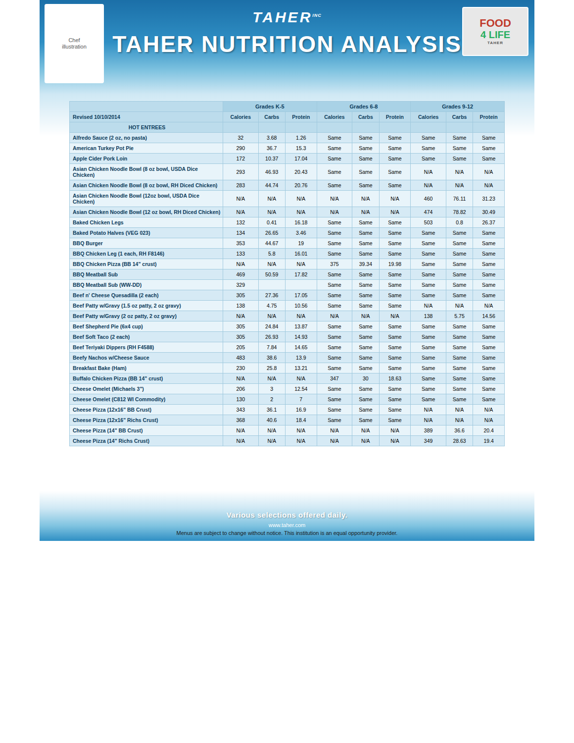Chef
illustration
TAHERINC
TAHER NUTRITION ANALYSIS
FOOD 4 LIFE TAHER
| | Grades K-5 | Grades 6-8 | Grades 9-12 |
| --- | --- | --- | --- |
| Revised 10/10/2014 | Calories | Carbs | Protein | Calories | Carbs | Protein | Calories | Carbs | Protein |
| HOT ENTREES | | | | | | | | | |
| Alfredo Sauce (2 oz, no pasta) | 32 | 3.68 | 1.26 | Same | Same | Same | Same | Same | Same |
| American Turkey Pot Pie | 290 | 36.7 | 15.3 | Same | Same | Same | Same | Same | Same |
| Apple Cider Pork Loin | 172 | 10.37 | 17.04 | Same | Same | Same | Same | Same | Same |
| Asian Chicken Noodle Bowl (8 oz bowl, USDA Dice Chicken) | 293 | 46.93 | 20.43 | Same | Same | Same | N/A | N/A | N/A |
| Asian Chicken Noodle Bowl (8 oz bowl, RH Diced Chicken) | 283 | 44.74 | 20.76 | Same | Same | Same | N/A | N/A | N/A |
| Asian Chicken Noodle Bowl (12oz bowl, USDA Dice Chicken) | N/A | N/A | N/A | N/A | N/A | N/A | 460 | 76.11 | 31.23 |
| Asian Chicken Noodle Bowl (12 oz bowl, RH Diced Chicken) | N/A | N/A | N/A | N/A | N/A | N/A | 474 | 78.82 | 30.49 |
| Baked Chicken Legs | 132 | 0.41 | 16.18 | Same | Same | Same | 503 | 0.8 | 26.37 |
| Baked Potato Halves (VEG 023) | 134 | 26.65 | 3.46 | Same | Same | Same | Same | Same | Same |
| BBQ Burger | 353 | 44.67 | 19 | Same | Same | Same | Same | Same | Same |
| BBQ Chicken Leg (1 each, RH F8146) | 133 | 5.8 | 16.01 | Same | Same | Same | Same | Same | Same |
| BBQ Chicken Pizza (BB 14" crust) | N/A | N/A | N/A | 375 | 39.34 | 19.98 | Same | Same | Same |
| BBQ Meatball Sub | 469 | 50.59 | 17.82 | Same | Same | Same | Same | Same | Same |
| BBQ Meatball Sub (WW-DD) | 329 | | | Same | Same | Same | Same | Same | Same |
| Beef n' Cheese Quesadilla (2 each) | 305 | 27.36 | 17.05 | Same | Same | Same | Same | Same | Same |
| Beef Patty w/Gravy (1.5 oz patty, 2 oz gravy) | 138 | 4.75 | 10.56 | Same | Same | Same | N/A | N/A | N/A |
| Beef Patty w/Gravy (2 oz patty, 2 oz gravy) | N/A | N/A | N/A | N/A | N/A | N/A | 138 | 5.75 | 14.56 |
| Beef Shepherd Pie (6x4 cup) | 305 | 24.84 | 13.87 | Same | Same | Same | Same | Same | Same |
| Beef Soft Taco (2 each) | 305 | 26.93 | 14.93 | Same | Same | Same | Same | Same | Same |
| Beef Teriyaki Dippers (RH F4588) | 205 | 7.84 | 14.65 | Same | Same | Same | Same | Same | Same |
| Beefy Nachos w/Cheese Sauce | 483 | 38.6 | 13.9 | Same | Same | Same | Same | Same | Same |
| Breakfast Bake (Ham) | 230 | 25.8 | 13.21 | Same | Same | Same | Same | Same | Same |
| Buffalo Chicken Pizza (BB 14" crust) | N/A | N/A | N/A | 347 | 30 | 18.63 | Same | Same | Same |
| Cheese Omelet (Michaels 3") | 206 | 3 | 12.54 | Same | Same | Same | Same | Same | Same |
| Cheese Omelet (C812 WI Commodity) | 130 | 2 | 7 | Same | Same | Same | Same | Same | Same |
| Cheese Pizza (12x16" BB Crust) | 343 | 36.1 | 16.9 | Same | Same | Same | N/A | N/A | N/A |
| Cheese Pizza (12x16" Richs Crust) | 368 | 40.6 | 18.4 | Same | Same | Same | N/A | N/A | N/A |
| Cheese Pizza (14" BB Crust) | N/A | N/A | N/A | N/A | N/A | N/A | 389 | 36.6 | 20.4 |
| Cheese Pizza (14" Richs Crust) | N/A | N/A | N/A | N/A | N/A | N/A | 349 | 28.63 | 19.4 |
Various selections offered daily.
www.taher.com
Menus are subject to change without notice. This institution is an equal opportunity provider.